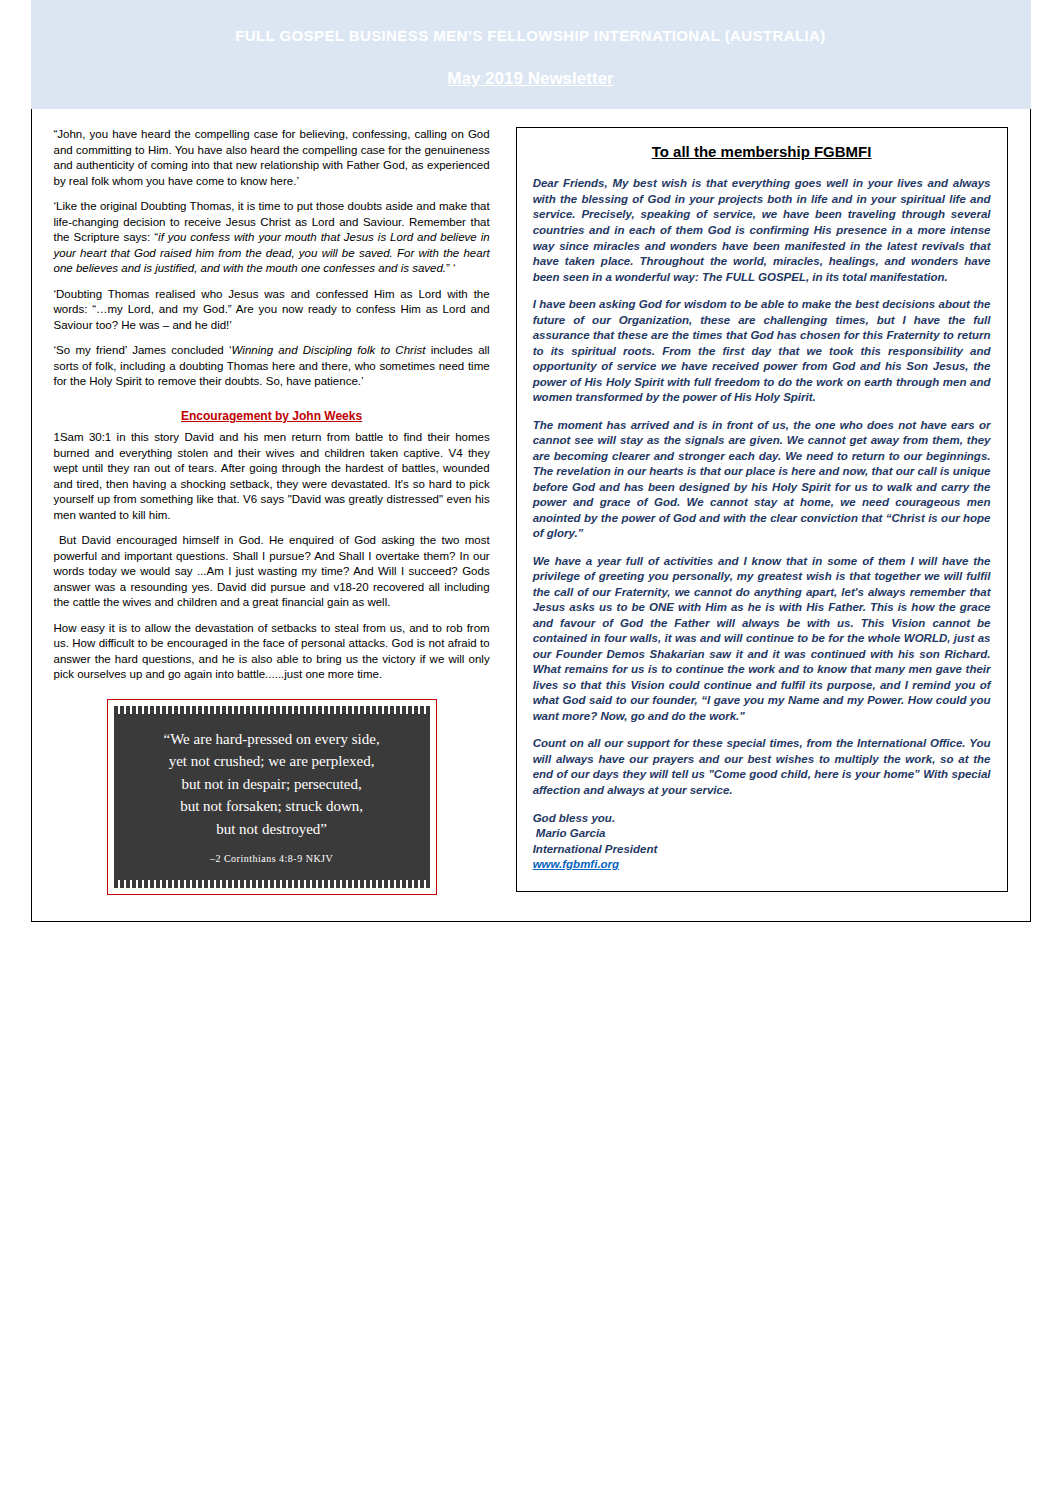FULL GOSPEL BUSINESS MEN’S FELLOWSHIP INTERNATIONAL (AUSTRALIA)
May 2019 Newsletter
“John, you have heard the compelling case for believing, confessing, calling on God and committing to Him. You have also heard the compelling case for the genuineness and authenticity of coming into that new relationship with Father God, as experienced by real folk whom you have come to know here.’
‘Like the original Doubting Thomas, it is time to put those doubts aside and make that life-changing decision to receive Jesus Christ as Lord and Saviour. Remember that the Scripture says: “if you confess with your mouth that Jesus is Lord and believe in your heart that God raised him from the dead, you will be saved. For with the heart one believes and is justified, and with the mouth one confesses and is saved.” ‘
‘Doubting Thomas realised who Jesus was and confessed Him as Lord with the words: “…my Lord, and my God.” Are you now ready to confess Him as Lord and Saviour too? He was – and he did!’
‘So my friend’ James concluded ‘Winning and Discipling folk to Christ includes all sorts of folk, including a doubting Thomas here and there, who sometimes need time for the Holy Spirit to remove their doubts. So, have patience.’
Encouragement by John Weeks
1Sam 30:1 in this story David and his men return from battle to find their homes burned and everything stolen and their wives and children taken captive. V4 they wept until they ran out of tears. After going through the hardest of battles, wounded and tired, then having a shocking setback, they were devastated. It's so hard to pick yourself up from something like that. V6 says "David was greatly distressed" even his men wanted to kill him.
But David encouraged himself in God. He enquired of God asking the two most powerful and important questions. Shall I pursue? And Shall I overtake them? In our words today we would say ...Am I just wasting my time? And Will I succeed? Gods answer was a resounding yes. David did pursue and v18-20 recovered all including the cattle the wives and children and a great financial gain as well.
How easy it is to allow the devastation of setbacks to steal from us, and to rob from us. How difficult to be encouraged in the face of personal attacks. God is not afraid to answer the hard questions, and he is also able to bring us the victory if we will only pick ourselves up and go again into battle......just one more time.
“We are hard-pressed on every side,
yet not crushed; we are perplexed,
but not in despair; persecuted,
but not forsaken; struck down,
but not destroyed”
–2 Corinthians 4:8-9 NKJV
To all the membership FGBMFI
Dear Friends, My best wish is that everything goes well in your lives and always with the blessing of God in your projects both in life and in your spiritual life and service. Precisely, speaking of service, we have been traveling through several countries and in each of them God is confirming His presence in a more intense way since miracles and wonders have been manifested in the latest revivals that have taken place. Throughout the world, miracles, healings, and wonders have been seen in a wonderful way: The FULL GOSPEL, in its total manifestation.
I have been asking God for wisdom to be able to make the best decisions about the future of our Organization, these are challenging times, but I have the full assurance that these are the times that God has chosen for this Fraternity to return to its spiritual roots. From the first day that we took this responsibility and opportunity of service we have received power from God and his Son Jesus, the power of His Holy Spirit with full freedom to do the work on earth through men and women transformed by the power of His Holy Spirit.
The moment has arrived and is in front of us, the one who does not have ears or cannot see will stay as the signals are given. We cannot get away from them, they are becoming clearer and stronger each day. We need to return to our beginnings. The revelation in our hearts is that our place is here and now, that our call is unique before God and has been designed by his Holy Spirit for us to walk and carry the power and grace of God. We cannot stay at home, we need courageous men anointed by the power of God and with the clear conviction that “Christ is our hope of glory.”
We have a year full of activities and I know that in some of them I will have the privilege of greeting you personally, my greatest wish is that together we will fulfil the call of our Fraternity, we cannot do anything apart, let's always remember that Jesus asks us to be ONE with Him as he is with His Father. This is how the grace and favour of God the Father will always be with us. This Vision cannot be contained in four walls, it was and will continue to be for the whole WORLD, just as our Founder Demos Shakarian saw it and it was continued with his son Richard. What remains for us is to continue the work and to know that many men gave their lives so that this Vision could continue and fulfil its purpose, and I remind you of what God said to our founder, “I gave you my Name and my Power. How could you want more? Now, go and do the work."
Count on all our support for these special times, from the International Office. You will always have our prayers and our best wishes to multiply the work, so at the end of our days they will tell us "Come good child, here is your home” With special affection and always at your service.
God bless you.
Mario Garcia
International President
www.fgbmfi.org